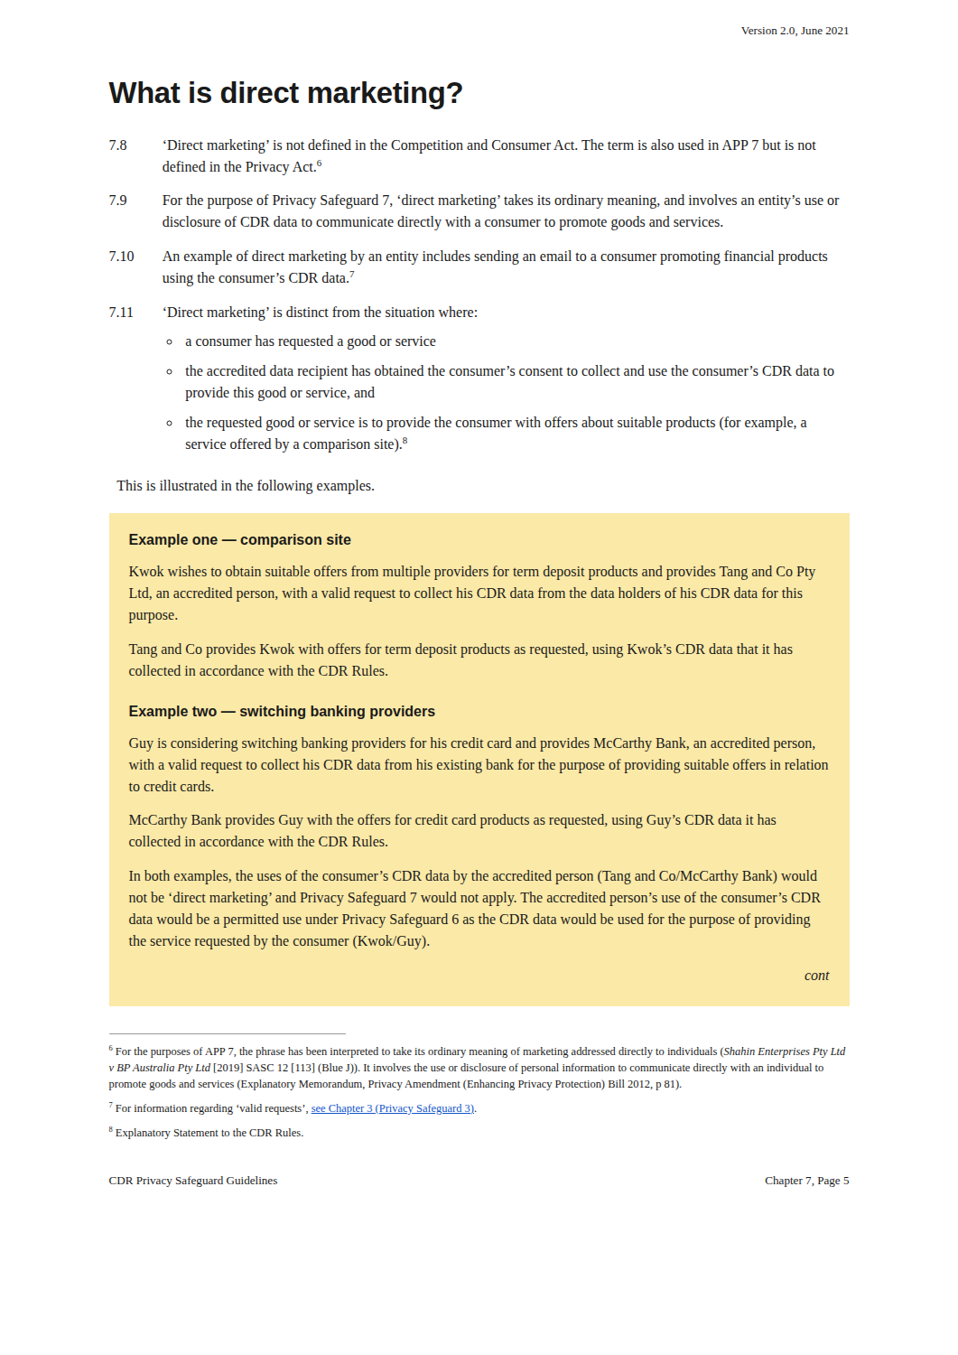Version 2.0, June 2021
What is direct marketing?
7.8 ‘Direct marketing’ is not defined in the Competition and Consumer Act. The term is also used in APP 7 but is not defined in the Privacy Act.6
7.9 For the purpose of Privacy Safeguard 7, ‘direct marketing’ takes its ordinary meaning, and involves an entity’s use or disclosure of CDR data to communicate directly with a consumer to promote goods and services.
7.10 An example of direct marketing by an entity includes sending an email to a consumer promoting financial products using the consumer’s CDR data.7
7.11 ‘Direct marketing’ is distinct from the situation where:
a consumer has requested a good or service
the accredited data recipient has obtained the consumer’s consent to collect and use the consumer’s CDR data to provide this good or service, and
the requested good or service is to provide the consumer with offers about suitable products (for example, a service offered by a comparison site).8
This is illustrated in the following examples.
Example one — comparison site
Kwok wishes to obtain suitable offers from multiple providers for term deposit products and provides Tang and Co Pty Ltd, an accredited person, with a valid request to collect his CDR data from the data holders of his CDR data for this purpose.
Tang and Co provides Kwok with offers for term deposit products as requested, using Kwok’s CDR data that it has collected in accordance with the CDR Rules.
Example two — switching banking providers
Guy is considering switching banking providers for his credit card and provides McCarthy Bank, an accredited person, with a valid request to collect his CDR data from his existing bank for the purpose of providing suitable offers in relation to credit cards.
McCarthy Bank provides Guy with the offers for credit card products as requested, using Guy’s CDR data it has collected in accordance with the CDR Rules.
In both examples, the uses of the consumer’s CDR data by the accredited person (Tang and Co/McCarthy Bank) would not be ‘direct marketing’ and Privacy Safeguard 7 would not apply. The accredited person’s use of the consumer’s CDR data would be a permitted use under Privacy Safeguard 6 as the CDR data would be used for the purpose of providing the service requested by the consumer (Kwok/Guy).
cont
6 For the purposes of APP 7, the phrase has been interpreted to take its ordinary meaning of marketing addressed directly to individuals (Shahin Enterprises Pty Ltd v BP Australia Pty Ltd [2019] SASC 12 [113] (Blue J)). It involves the use or disclosure of personal information to communicate directly with an individual to promote goods and services (Explanatory Memorandum, Privacy Amendment (Enhancing Privacy Protection) Bill 2012, p 81).
7 For information regarding ‘valid requests’, see Chapter 3 (Privacy Safeguard 3).
8 Explanatory Statement to the CDR Rules.
CDR Privacy Safeguard Guidelines Chapter 7, Page 5